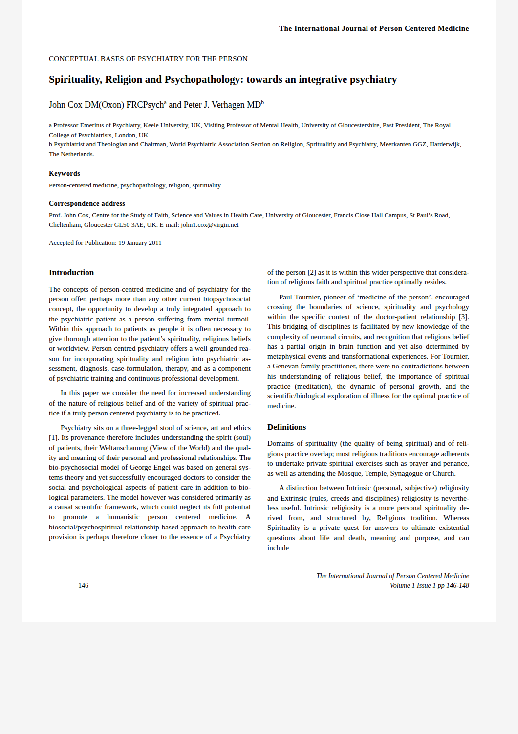The International Journal of Person Centered Medicine
CONCEPTUAL BASES OF PSYCHIATRY FOR THE PERSON
Spirituality, Religion and Psychopathology: towards an integrative psychiatry
John Cox DM(Oxon) FRCPsycha and Peter J. Verhagen MDb
a Professor Emeritus of Psychiatry, Keele University, UK, Visiting Professor of Mental Health, University of Gloucestershire, Past President, The Royal College of Psychiatrists, London, UK
b Psychiatrist and Theologian and Chairman, World Psychiatric Association Section on Religion, Spritualitiy and Psychiatry, Meerkanten GGZ, Harderwijk, The Netherlands.
Keywords
Person-centered medicine, psychopathology, religion, spirituality
Correspondence address
Prof. John Cox, Centre for the Study of Faith, Science and Values in Health Care, University of Gloucester, Francis Close Hall Campus, St Paul’s Road, Cheltenham, Gloucester GL50 3AE, UK. E-mail: john1.cox@virgin.net
Accepted for Publication: 19 January 2011
Introduction
The concepts of person-centred medicine and of psychiatry for the person offer, perhaps more than any other current biopsychosocial concept, the opportunity to develop a truly integrated approach to the psychiatric patient as a person suffering from mental turmoil. Within this approach to patients as people it is often necessary to give thorough attention to the patient’s spirituality, religious beliefs or worldview. Person centred psychiatry offers a well grounded reason for incorporating spirituality and religion into psychiatric assessment, diagnosis, case-formulation, therapy, and as a component of psychiatric training and continuous professional development.
In this paper we consider the need for increased understanding of the nature of religious belief and of the variety of spiritual practice if a truly person centered psychiatry is to be practiced.
Psychiatry sits on a three-legged stool of science, art and ethics [1]. Its provenance therefore includes understanding the spirit (soul) of patients, their Weltanschauung (View of the World) and the quality and meaning of their personal and professional relationships. The bio-psychosocial model of George Engel was based on general systems theory and yet successfully encouraged doctors to consider the social and psychological aspects of patient care in addition to biological parameters. The model however was considered primarily as a causal scientific framework, which could neglect its full potential to promote a humanistic person centered medicine. A biosocial/psychospiritual relationship based approach to health care provision is perhaps therefore closer to the essence of a Psychiatry of the person [2] as it is within this wider perspective that consideration of religious faith and spiritual practice optimally resides.
Paul Tournier, pioneer of ‘medicine of the person’, encouraged crossing the boundaries of science, spirituality and psychology within the specific context of the doctor-patient relationship [3]. This bridging of disciplines is facilitated by new knowledge of the complexity of neuronal circuits, and recognition that religious belief has a partial origin in brain function and yet also determined by metaphysical events and transformational experiences. For Tournier, a Genevan family practitioner, there were no contradictions between his understanding of religious belief, the importance of spiritual practice (meditation), the dynamic of personal growth, and the scientific/biological exploration of illness for the optimal practice of medicine.
Definitions
Domains of spirituality (the quality of being spiritual) and of religious practice overlap; most religious traditions encourage adherents to undertake private spiritual exercises such as prayer and penance, as well as attending the Mosque, Temple, Synagogue or Church.
A distinction between Intrinsic (personal, subjective) religiosity and Extrinsic (rules, creeds and disciplines) religiosity is nevertheless useful. Intrinsic religiosity is a more personal spirituality derived from, and structured by, Religious tradition. Whereas Spirituality is a private quest for answers to ultimate existential questions about life and death, meaning and purpose, and can include
146
The International Journal of Person Centered Medicine
Volume 1 Issue 1 pp 146-148